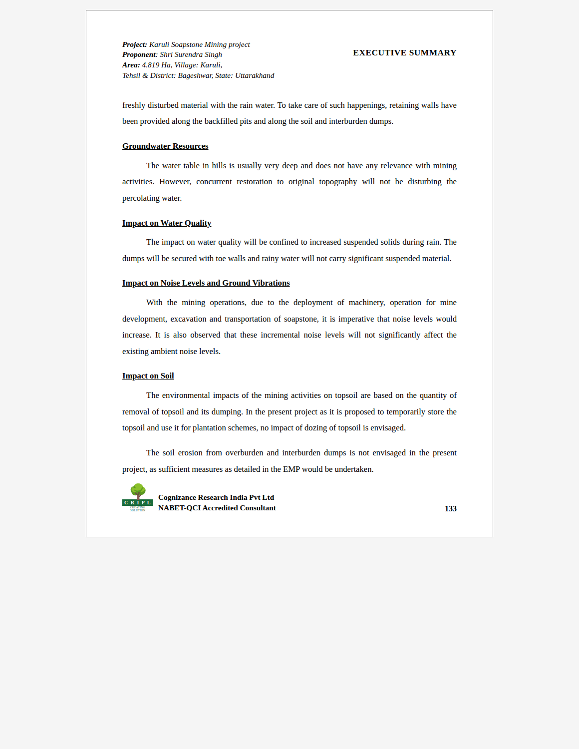Project: Karuli Soapstone Mining project
Proponent: Shri Surendra Singh
Area: 4.819 Ha, Village: Karuli,
Tehsil & District: Bageshwar, State: Uttarakhand
EXECUTIVE SUMMARY
freshly disturbed material with the rain water. To take care of such happenings, retaining walls have been provided along the backfilled pits and along the soil and interburden dumps.
Groundwater Resources
The water table in hills is usually very deep and does not have any relevance with mining activities. However, concurrent restoration to original topography will not be disturbing the percolating water.
Impact on Water Quality
The impact on water quality will be confined to increased suspended solids during rain. The dumps will be secured with toe walls and rainy water will not carry significant suspended material.
Impact on Noise Levels and Ground Vibrations
With the mining operations, due to the deployment of machinery, operation for mine development, excavation and transportation of soapstone, it is imperative that noise levels would increase. It is also observed that these incremental noise levels will not significantly affect the existing ambient noise levels.
Impact on Soil
The environmental impacts of the mining activities on topsoil are based on the quantity of removal of topsoil and its dumping. In the present project as it is proposed to temporarily store the topsoil and use it for plantation schemes, no impact of dozing of topsoil is envisaged.
The soil erosion from overburden and interburden dumps is not envisaged in the present project, as sufficient measures as detailed in the EMP would be undertaken.
🌳
C R I P L
CREATING SOLUTION
Cognizance Research India Pvt Ltd
NABET-QCI Accredited Consultant
133